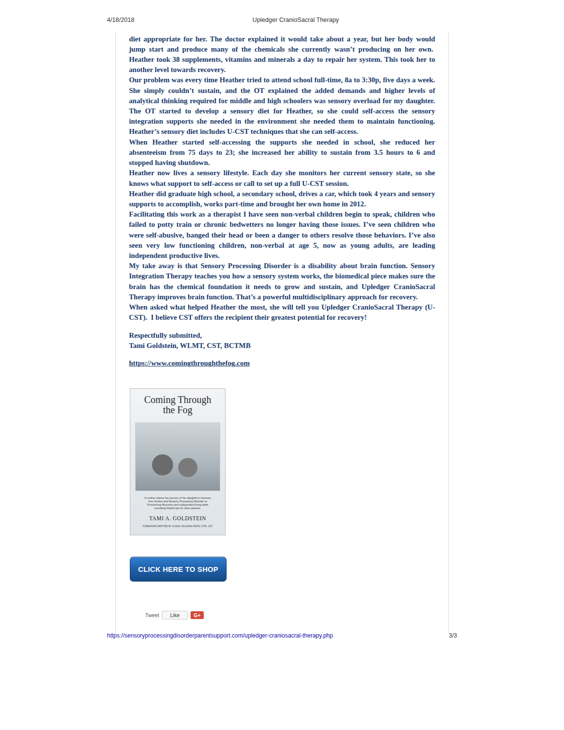4/18/2018
Upledger CranioSacral Therapy
diet appropriate for her. The doctor explained it would take about a year, but her body would jump start and produce many of the chemicals she currently wasn’t producing on her own. Heather took 38 supplements, vitamins and minerals a day to repair her system. This took her to another level towards recovery.
Our problem was every time Heather tried to attend school full-time, 8a to 3:30p, five days a week. She simply couldn’t sustain, and the OT explained the added demands and higher levels of analytical thinking required for middle and high schoolers was sensory overload for my daughter. The OT started to develop a sensory diet for Heather, so she could self-access the sensory integration supports she needed in the environment she needed them to maintain functioning. Heather’s sensory diet includes U-CST techniques that she can self-access.
When Heather started self-accessing the supports she needed in school, she reduced her absenteeism from 75 days to 23; she increased her ability to sustain from 3.5 hours to 6 and stopped having shutdown.
Heather now lives a sensory lifestyle. Each day she monitors her current sensory state, so she knows what support to self-access or call to set up a full U-CST session.
Heather did graduate high school, a secondary school, drives a car, which took 4 years and sensory supports to accomplish, works part-time and brought her own home in 2012.
Facilitating this work as a therapist I have seen non-verbal children begin to speak, children who failed to potty train or chronic bedwetters no longer having those issues. I’ve seen children who were self-abusive, banged their head or been a danger to others resolve those behaviors. I’ve also seen very low functioning children, non-verbal at age 5, now as young adults, are leading independent productive lives.
My take away is that Sensory Processing Disorder is a disability about brain function. Sensory Integration Therapy teaches you how a sensory system works, the biomedical piece makes sure the brain has the chemical foundation it needs to grow and sustain, and Upledger CranioSacral Therapy improves brain function. That’s a powerful multidisciplinary approach for recovery.
When asked what helped Heather the most, she will tell you Upledger CranioSacral Therapy (U-CST). I believe CST offers the recipient their greatest potential for recovery!
Respectfully submitted,
Tami Goldstein, WLMT, CST, BCTMB
https://www.comingthroughthefog.com
Coming Through
the Fog
A mother shares her journey of her daughter’s recovery
from Autism and Sensory Processing Disorder to
Functioning Recovery and independent living while
providing helpful tips for other parents.
TAMI A. GOLDSTEIN
FOREWORD WRITTEN BY SUSAN VAUGHAN KRATZ, OTR, CST
CLICK HERE TO SHOP
Tweet Like G+
https://sensoryprocessingdisorderparentsupport.com/upledger-craniosacral-therapy.php
3/3